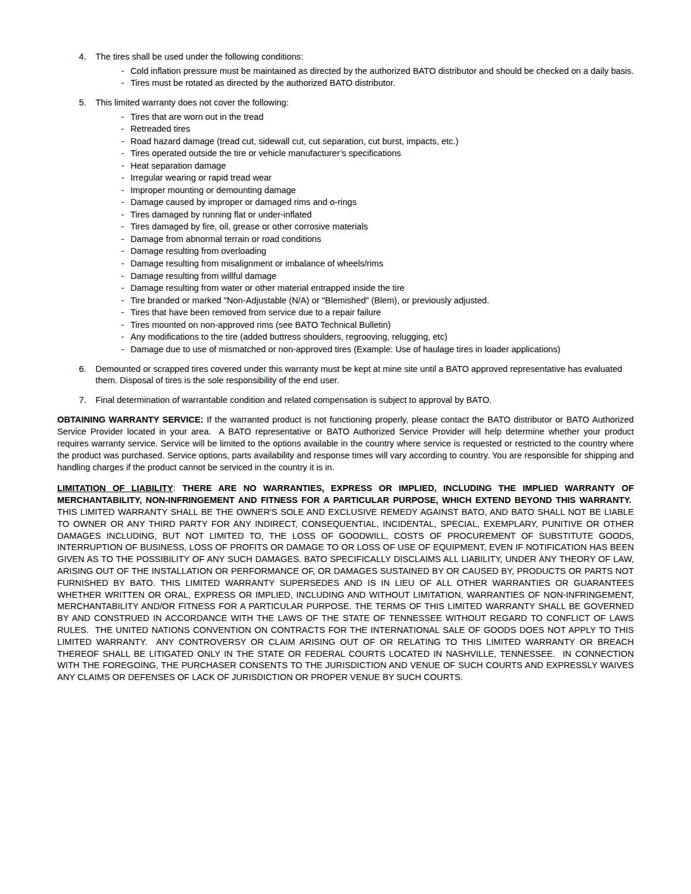The tires shall be used under the following conditions:
Cold inflation pressure must be maintained as directed by the authorized BATO distributor and should be checked on a daily basis.
Tires must be rotated as directed by the authorized BATO distributor.
This limited warranty does not cover the following:
Tires that are worn out in the tread
Retreaded tires
Road hazard damage (tread cut, sidewall cut, cut separation, cut burst, impacts, etc.)
Tires operated outside the tire or vehicle manufacturer’s specifications
Heat separation damage
Irregular wearing or rapid tread wear
Improper mounting or demounting damage
Damage caused by improper or damaged rims and o-rings
Tires damaged by running flat or under-inflated
Tires damaged by fire, oil, grease or other corrosive materials
Damage from abnormal terrain or road conditions
Damage resulting from overloading
Damage resulting from misalignment or imbalance of wheels/rims
Damage resulting from willful damage
Damage resulting from water or other material entrapped inside the tire
Tire branded or marked "Non-Adjustable (N/A) or "Blemished" (Blem), or previously adjusted.
Tires that have been removed from service due to a repair failure
Tires mounted on non-approved rims (see BATO Technical Bulletin)
Any modifications to the tire (added buttress shoulders, regrooving, relugging, etc)
Damage due to use of mismatched or non-approved tires (Example: Use of haulage tires in loader applications)
Demounted or scrapped tires covered under this warranty must be kept at mine site until a BATO approved representative has evaluated them. Disposal of tires is the sole responsibility of the end user.
Final determination of warrantable condition and related compensation is subject to approval by BATO.
OBTAINING WARRANTY SERVICE: If the warranted product is not functioning properly, please contact the BATO distributor or BATO Authorized Service Provider located in your area. A BATO representative or BATO Authorized Service Provider will help determine whether your product requires warranty service. Service will be limited to the options available in the country where service is requested or restricted to the country where the product was purchased. Service options, parts availability and response times will vary according to country. You are responsible for shipping and handling charges if the product cannot be serviced in the country it is in.
LIMITATION OF LIABILITY: THERE ARE NO WARRANTIES, EXPRESS OR IMPLIED, INCLUDING THE IMPLIED WARRANTY OF MERCHANTABILITY, NON-INFRINGEMENT AND FITNESS FOR A PARTICULAR PURPOSE, WHICH EXTEND BEYOND THIS WARRANTY. THIS LIMITED WARRANTY SHALL BE THE OWNER'S SOLE AND EXCLUSIVE REMEDY AGAINST BATO, AND BATO SHALL NOT BE LIABLE TO OWNER OR ANY THIRD PARTY FOR ANY INDIRECT, CONSEQUENTIAL, INCIDENTAL, SPECIAL, EXEMPLARY, PUNITIVE OR OTHER DAMAGES INCLUDING, BUT NOT LIMITED TO, THE LOSS OF GOODWILL, COSTS OF PROCUREMENT OF SUBSTITUTE GOODS, INTERRUPTION OF BUSINESS, LOSS OF PROFITS OR DAMAGE TO OR LOSS OF USE OF EQUIPMENT, EVEN IF NOTIFICATION HAS BEEN GIVEN AS TO THE POSSIBILITY OF ANY SUCH DAMAGES. BATO SPECIFICALLY DISCLAIMS ALL LIABILITY, UNDER ANY THEORY OF LAW, ARISING OUT OF THE INSTALLATION OR PERFORMANCE OF, OR DAMAGES SUSTAINED BY OR CAUSED BY, PRODUCTS OR PARTS NOT FURNISHED BY BATO. THIS LIMITED WARRANTY SUPERSEDES AND IS IN LIEU OF ALL OTHER WARRANTIES OR GUARANTEES WHETHER WRITTEN OR ORAL, EXPRESS OR IMPLIED, INCLUDING AND WITHOUT LIMITATION, WARRANTIES OF NON-INFRINGEMENT, MERCHANTABILITY AND/OR FITNESS FOR A PARTICULAR PURPOSE. THE TERMS OF THIS LIMITED WARRANTY SHALL BE GOVERNED BY AND CONSTRUED IN ACCORDANCE WITH THE LAWS OF THE STATE OF TENNESSEE WITHOUT REGARD TO CONFLICT OF LAWS RULES. THE UNITED NATIONS CONVENTION ON CONTRACTS FOR THE INTERNATIONAL SALE OF GOODS DOES NOT APPLY TO THIS LIMITED WARRANTY. ANY CONTROVERSY OR CLAIM ARISING OUT OF OR RELATING TO THIS LIMITED WARRANTY OR BREACH THEREOF SHALL BE LITIGATED ONLY IN THE STATE OR FEDERAL COURTS LOCATED IN NASHVILLE, TENNESSEE. IN CONNECTION WITH THE FOREGOING, THE PURCHASER CONSENTS TO THE JURISDICTION AND VENUE OF SUCH COURTS AND EXPRESSLY WAIVES ANY CLAIMS OR DEFENSES OF LACK OF JURISDICTION OR PROPER VENUE BY SUCH COURTS.